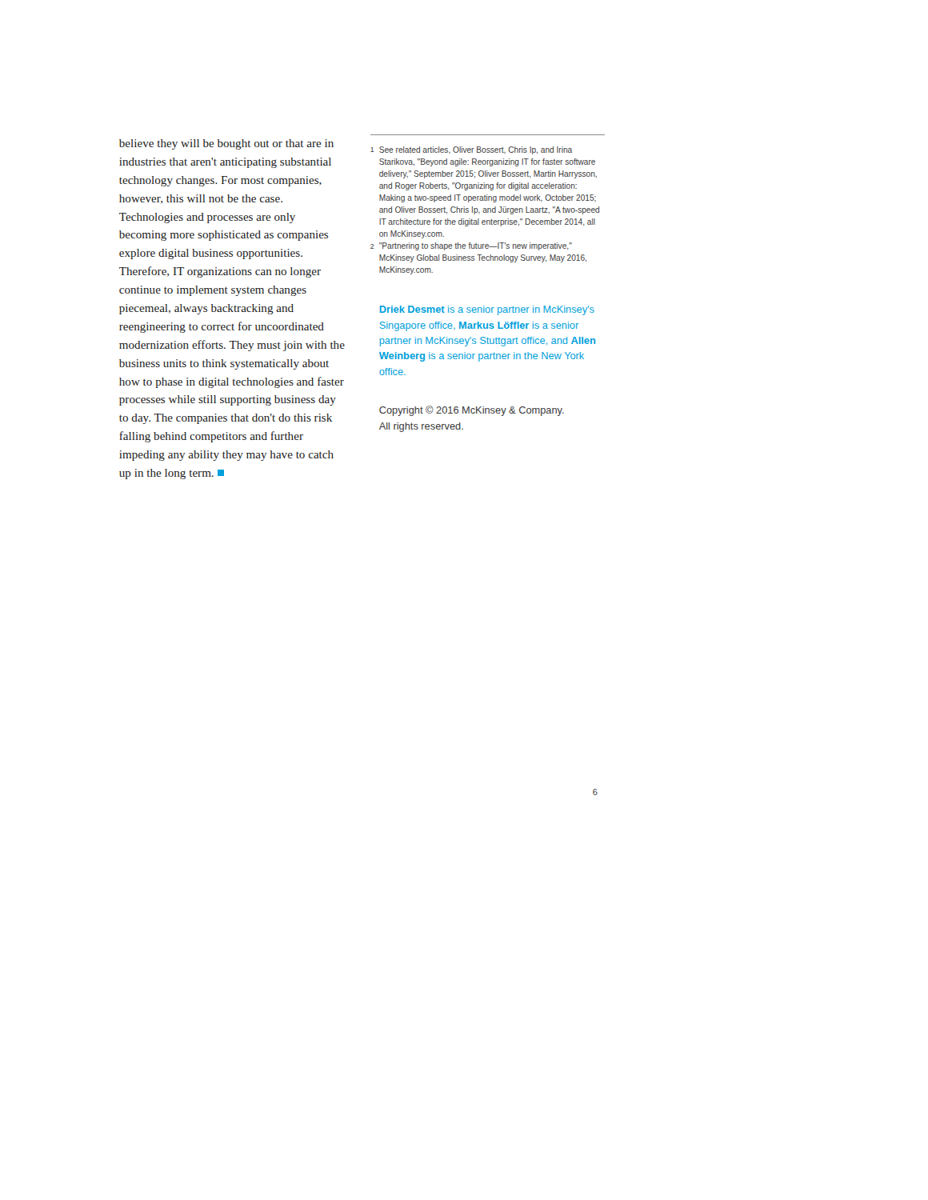believe they will be bought out or that are in industries that aren't anticipating substantial technology changes. For most companies, however, this will not be the case. Technologies and processes are only becoming more sophisticated as companies explore digital business opportunities. Therefore, IT organizations can no longer continue to implement system changes piecemeal, always backtracking and reengineering to correct for uncoordinated modernization efforts. They must join with the business units to think systematically about how to phase in digital technologies and faster processes while still supporting business day to day. The companies that don't do this risk falling behind competitors and further impeding any ability they may have to catch up in the long term.
1
See related articles, Oliver Bossert, Chris Ip, and Irina Starikova, "Beyond agile: Reorganizing IT for faster software delivery," September 2015; Oliver Bossert, Martin Harrysson, and Roger Roberts, "Organizing for digital acceleration: Making a two-speed IT operating model work, October 2015; and Oliver Bossert, Chris Ip, and Jürgen Laartz, "A two-speed IT architecture for the digital enterprise," December 2014, all on McKinsey.com.
2
"Partnering to shape the future—IT's new imperative," McKinsey Global Business Technology Survey, May 2016, McKinsey.com.
Driek Desmet is a senior partner in McKinsey's Singapore office, Markus Löffler is a senior partner in McKinsey's Stuttgart office, and Allen Weinberg is a senior partner in the New York office.
Copyright © 2016 McKinsey & Company.
All rights reserved.
6